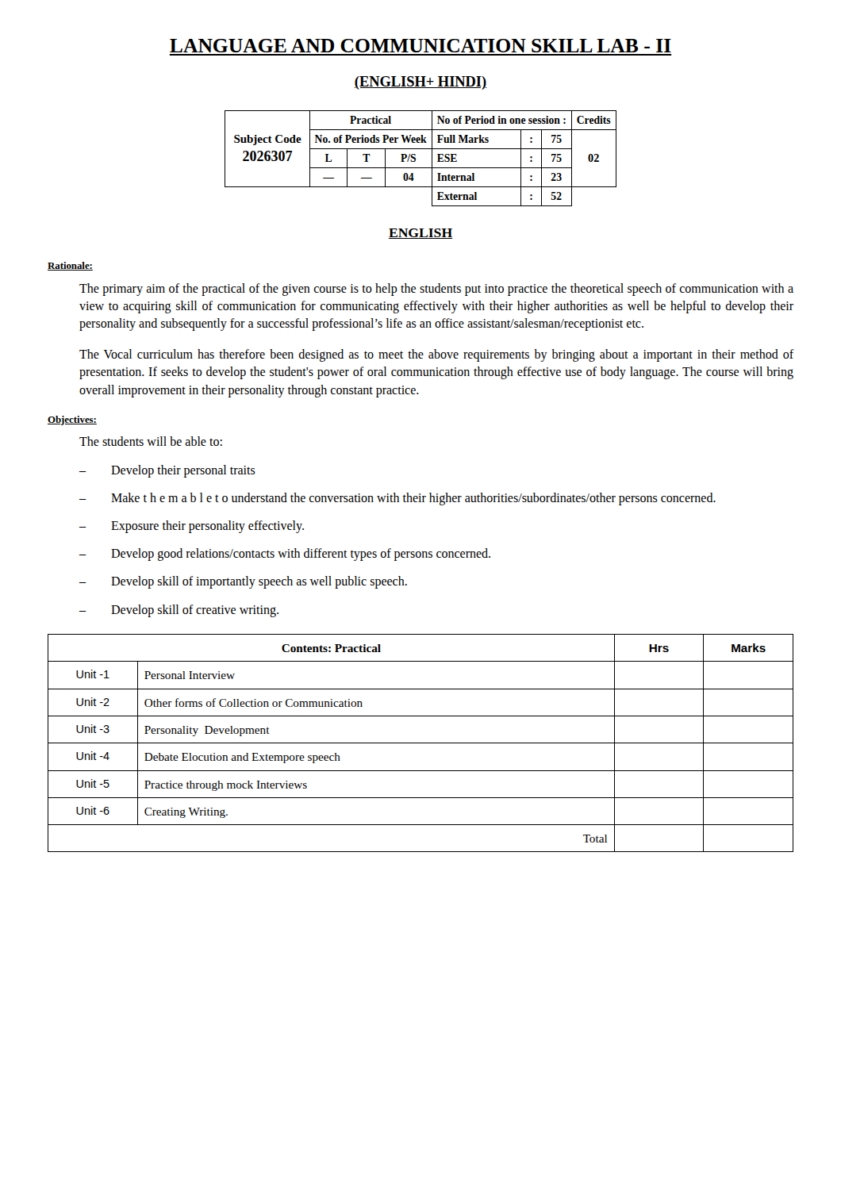LANGUAGE AND COMMUNICATION SKILL LAB - II
(ENGLISH+ HINDI)
| Subject Code 2026307 | Practical | No of Period in one session : | Credits |
| No. of Periods Per Week | Full Marks | : | 75 | 02 |
| L | T | P/S | ESE | : | 75 |
| — | — | 04 | Internal | : | 23 |
| | External | : | 52 | |
ENGLISH
Rationale:
The primary aim of the practical of the given course is to help the students put into practice the theoretical speech of communication with a view to acquiring skill of communication for communicating effectively with their higher authorities as well be helpful to develop their personality and subsequently for a successful professional’s life as an office assistant/salesman/receptionist etc.
The Vocal curriculum has therefore been designed as to meet the above requirements by bringing about a important in their method of presentation. If seeks to develop the student's power of oral communication through effective use of body language. The course will bring overall improvement in their personality through constant practice.
Objectives:
The students will be able to:
Develop their personal traits
Make t h e m a b l e t o understand the conversation with their higher authorities/subordinates/other persons concerned.
Exposure their personality effectively.
Develop good relations/contacts with different types of persons concerned.
Develop skill of importantly speech as well public speech.
Develop skill of creative writing.
| Contents: Practical | Hrs | Marks |
| --- | --- | --- |
| Unit -1 | Personal Interview | | |
| Unit -2 | Other forms of Collection or Communication | | |
| Unit -3 | Personality Development | | |
| Unit -4 | Debate Elocution and Extempore speech | | |
| Unit -5 | Practice through mock Interviews | | |
| Unit -6 | Creating Writing. | | |
| Total | | |